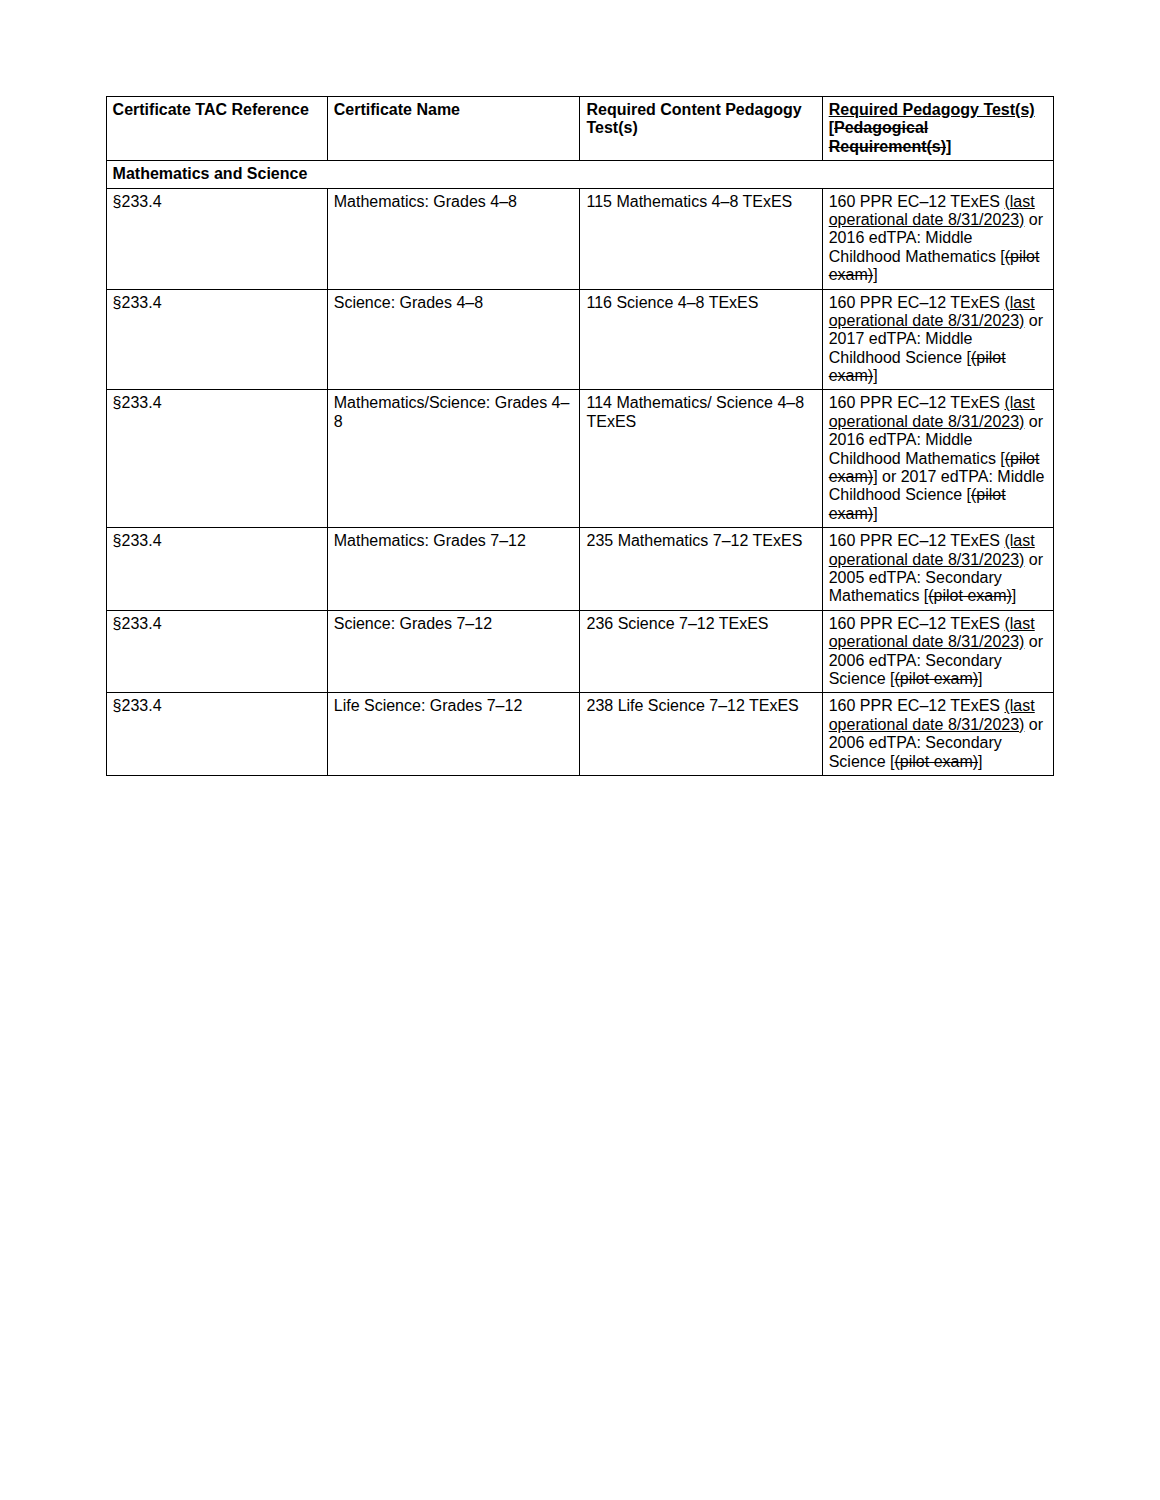| Certificate TAC Reference | Certificate Name | Required Content Pedagogy Test(s) | Required Pedagogy Test(s) [ Pedagogical Requirement(s) ] |
| --- | --- | --- | --- |
| Mathematics and Science |
| §233.4 | Mathematics: Grades 4–8 | 115 Mathematics 4–8 TExES | 160 PPR EC–12 TExES (last operational date 8/31/2023) or 2016 edTPA: Middle Childhood Mathematics [ (pilot exam) ] |
| §233.4 | Science: Grades 4–8 | 116 Science 4–8 TExES | 160 PPR EC–12 TExES (last operational date 8/31/2023) or 2017 edTPA: Middle Childhood Science [ (pilot exam) ] |
| §233.4 | Mathematics/Science: Grades 4–8 | 114 Mathematics/ Science 4–8 TExES | 160 PPR EC–12 TExES (last operational date 8/31/2023) or 2016 edTPA: Middle Childhood Mathematics [ (pilot exam) ] or 2017 edTPA: Middle Childhood Science [ (pilot exam) ] |
| §233.4 | Mathematics: Grades 7–12 | 235 Mathematics 7–12 TExES | 160 PPR EC–12 TExES (last operational date 8/31/2023) or 2005 edTPA: Secondary Mathematics [ (pilot exam) ] |
| §233.4 | Science: Grades 7–12 | 236 Science 7–12 TExES | 160 PPR EC–12 TExES (last operational date 8/31/2023) or 2006 edTPA: Secondary Science [ (pilot exam) ] |
| §233.4 | Life Science: Grades 7–12 | 238 Life Science 7–12 TExES | 160 PPR EC–12 TExES (last operational date 8/31/2023) or 2006 edTPA: Secondary Science [ (pilot exam) ] |